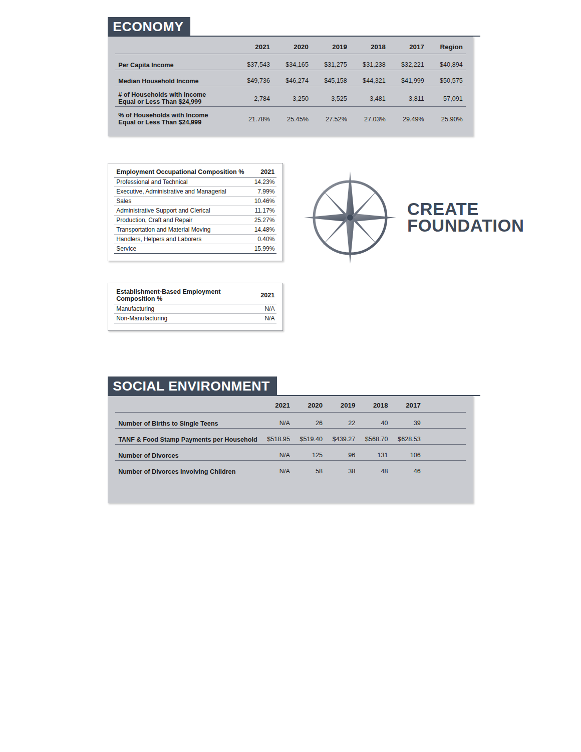ECONOMY
| | 2021 | 2020 | 2019 | 2018 | 2017 | Region |
| --- | --- | --- | --- | --- | --- | --- |
| Per Capita Income | $37,543 | $34,165 | $31,275 | $31,238 | $32,221 | $40,894 |
| Median Household Income | $49,736 | $46,274 | $45,158 | $44,321 | $41,999 | $50,575 |
| # of Households with Income Equal or Less Than $24,999 | 2,784 | 3,250 | 3,525 | 3,481 | 3,811 | 57,091 |
| % of Households with Income Equal or Less Than $24,999 | 21.78% | 25.45% | 27.52% | 27.03% | 29.49% | 25.90% |
| Employment Occupational Composition % | 2021 |
| --- | --- |
| Professional and Technical | 14.23% |
| Executive, Administrative and Managerial | 7.99% |
| Sales | 10.46% |
| Administrative Support and Clerical | 11.17% |
| Production, Craft and Repair | 25.27% |
| Transportation and Material Moving | 14.48% |
| Handlers, Helpers and Laborers | 0.40% |
| Service | 15.99% |
| Establishment-Based Employment Composition % | 2021 |
| --- | --- |
| Manufacturing | N/A |
| Non-Manufacturing | N/A |
CREATE FOUNDATION
SOCIAL ENVIRONMENT
| | 2021 | 2020 | 2019 | 2018 | 2017 | |
| --- | --- | --- | --- | --- | --- | --- |
| Number of Births to Single Teens | N/A | 26 | 22 | 40 | 39 | |
| TANF & Food Stamp Payments per Household | $518.95 | $519.40 | $439.27 | $568.70 | $628.53 | |
| Number of Divorces | N/A | 125 | 96 | 131 | 106 | |
| Number of Divorces Involving Children | N/A | 58 | 38 | 48 | 46 | |